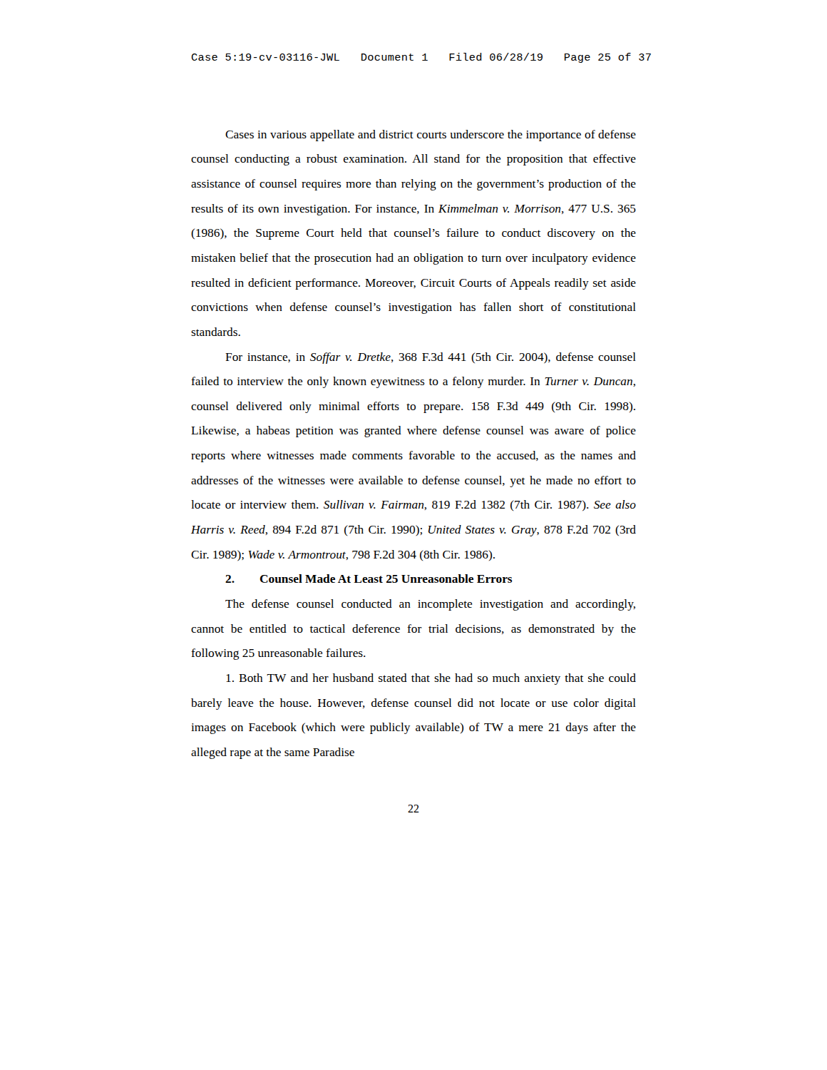Case 5:19-cv-03116-JWL Document 1 Filed 06/28/19 Page 25 of 37
Cases in various appellate and district courts underscore the importance of defense counsel conducting a robust examination. All stand for the proposition that effective assistance of counsel requires more than relying on the government’s production of the results of its own investigation. For instance, In Kimmelman v. Morrison, 477 U.S. 365 (1986), the Supreme Court held that counsel’s failure to conduct discovery on the mistaken belief that the prosecution had an obligation to turn over inculpatory evidence resulted in deficient performance. Moreover, Circuit Courts of Appeals readily set aside convictions when defense counsel’s investigation has fallen short of constitutional standards.
For instance, in Soffar v. Dretke, 368 F.3d 441 (5th Cir. 2004), defense counsel failed to interview the only known eyewitness to a felony murder. In Turner v. Duncan, counsel delivered only minimal efforts to prepare. 158 F.3d 449 (9th Cir. 1998). Likewise, a habeas petition was granted where defense counsel was aware of police reports where witnesses made comments favorable to the accused, as the names and addresses of the witnesses were available to defense counsel, yet he made no effort to locate or interview them. Sullivan v. Fairman, 819 F.2d 1382 (7th Cir. 1987). See also Harris v. Reed, 894 F.2d 871 (7th Cir. 1990); United States v. Gray, 878 F.2d 702 (3rd Cir. 1989); Wade v. Armontrout, 798 F.2d 304 (8th Cir. 1986).
2. Counsel Made At Least 25 Unreasonable Errors
The defense counsel conducted an incomplete investigation and accordingly, cannot be entitled to tactical deference for trial decisions, as demonstrated by the following 25 unreasonable failures.
1. Both TW and her husband stated that she had so much anxiety that she could barely leave the house. However, defense counsel did not locate or use color digital images on Facebook (which were publicly available) of TW a mere 21 days after the alleged rape at the same Paradise
22